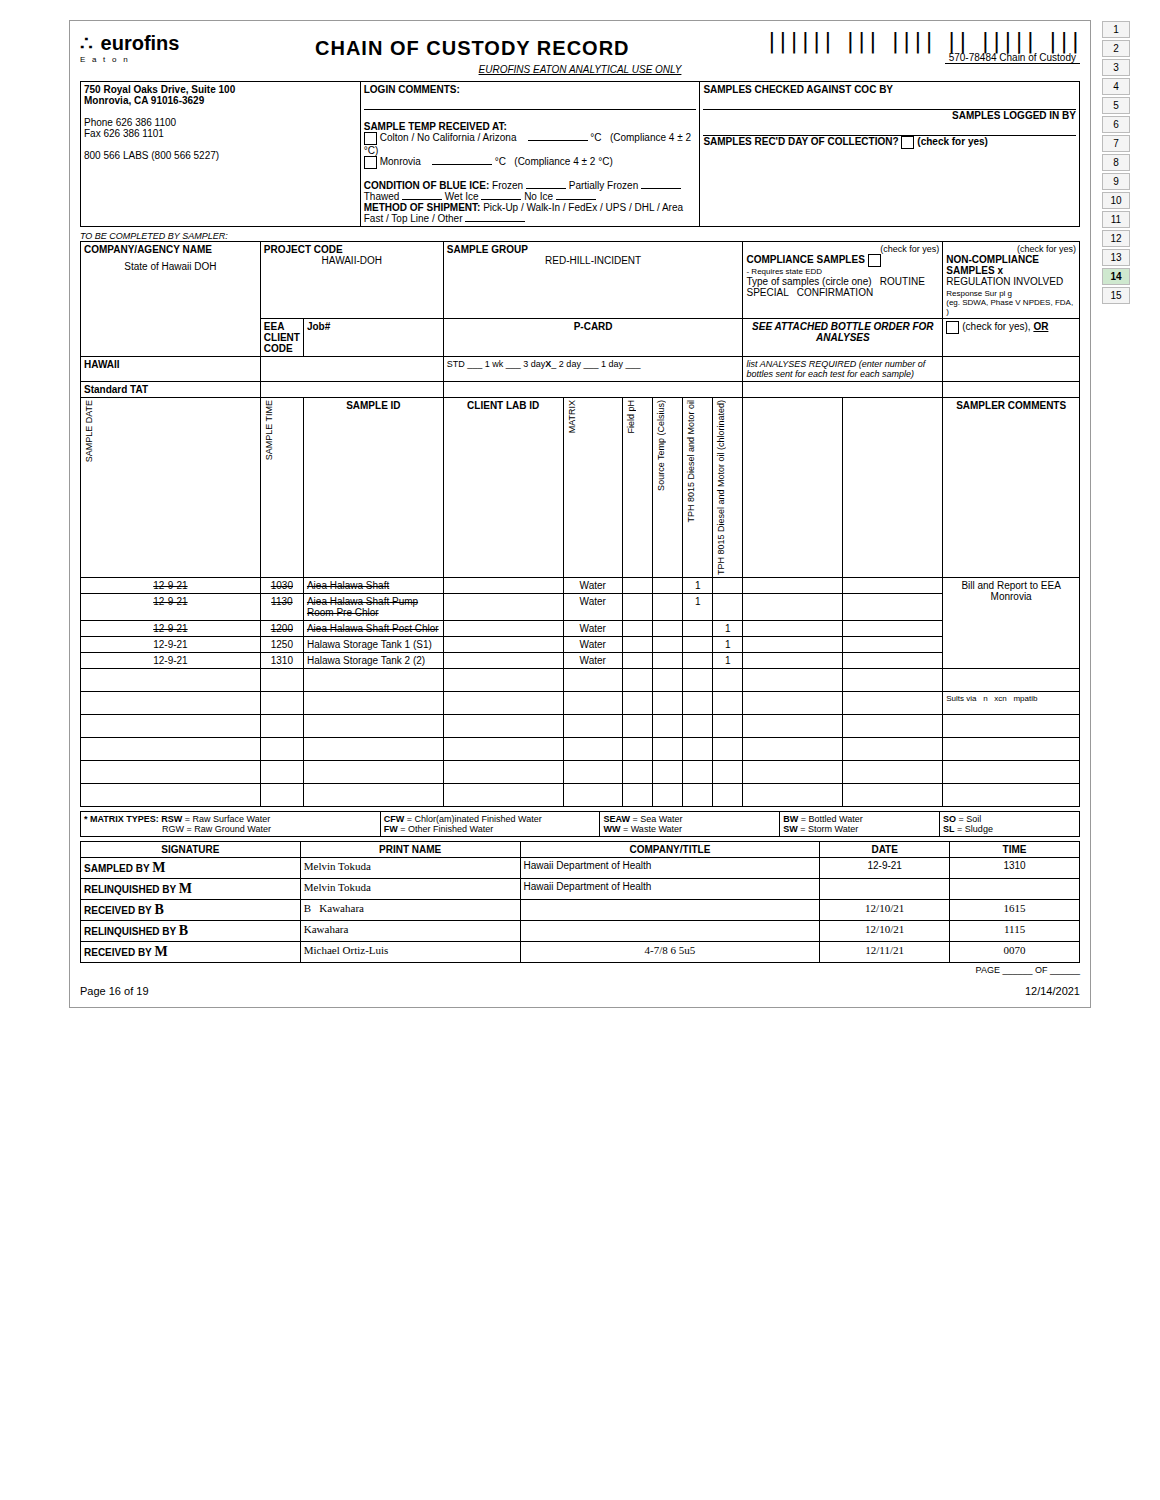1
2
3
4
5
6
7
8
9
10
11
12
13
14
15
∴ eurofins
E a t o n
CHAIN OF CUSTODY RECORD
|||||| ||| |||| || ||||| |||
570-78484 Chain of Custody
EUROFINS EATON ANALYTICAL USE ONLY
| 750 Royal Oaks Drive, Suite 100 Monrovia, CA 91016-3629 Phone 626 386 1100 Fax 626 386 1101 800 566 LABS (800 566 5227) | LOGIN COMMENTS: SAMPLE TEMP RECEIVED AT: Colton / No California / Arizona °C (Compliance 4 ± 2 °C) Monrovia °C (Compliance 4 ± 2 °C) CONDITION OF BLUE ICE: Frozen Partially Frozen Thawed Wet Ice No Ice METHOD OF SHIPMENT: Pick-Up / Walk-In / FedEx / UPS / DHL / Area Fast / Top Line / Other | SAMPLES CHECKED AGAINST COC BY SAMPLES LOGGED IN BY SAMPLES REC'D DAY OF COLLECTION? (check for yes) |
TO BE COMPLETED BY SAMPLER:
| COMPANY/AGENCY NAME State of Hawaii DOH | PROJECT CODE HAWAII-DOH | SAMPLE GROUP RED-HILL-INCIDENT | (check for yes) COMPLIANCE SAMPLES - Requires state EDD Type of samples (circle one) ROUTINE SPECIAL CONFIRMATION | (check for yes) NON-COMPLIANCE SAMPLES x REGULATION INVOLVED Response Sur pl g (eg. SDWA, Phase V NPDES, FDA, ) |
| EEA CLIENT CODE | Job# | P-CARD | SEE ATTACHED BOTTLE ORDER FOR ANALYSES | (check for yes), OR |
| HAWAII | | STD ___ 1 wk ___ 3 day X _ 2 day ___ 1 day ___ | list ANALYSES REQUIRED (enter number of bottles sent for each test for each sample) | |
| Standard TAT | | | | |
| SAMPLE DATE | SAMPLE TIME | SAMPLE ID | CLIENT LAB ID | MATRIX | Field pH | Source Temp (Celsius) | TPH 8015 Diesel and Motor oil | TPH 8015 Diesel and Motor oil (chlorinated) | | | SAMPLER COMMENTS |
| 12-9-21 | 1030 | Aiea Halawa Shaft | | Water | | | 1 | | | | Bill and Report to EEA Monrovia |
| 12-9-21 | 1130 | Aiea Halawa Shaft Pump Room Pre Chlor | | Water | | | 1 | | | |
| 12-9-21 | 1200 | Aiea Halawa Shaft Post Chlor | | Water | | | | 1 | | |
| 12-9-21 | 1250 | Halawa Storage Tank 1 (S1) | | Water | | | | 1 | | |
| 12-9-21 | 1310 | Halawa Storage Tank 2 (2) | | Water | | | | 1 | | |
| | | | | | | | | | | | Sults via n xcn mpatib |
| * MATRIX TYPES: RSW = Raw Surface Water RGW = Raw Ground Water | CFW = Chlor(am)inated Finished Water FW = Other Finished Water | SEAW = Sea Water WW = Waste Water | BW = Bottled Water SW = Storm Water | SO = Soil SL = Sludge |
| SIGNATURE | PRINT NAME | COMPANY/TITLE | DATE | TIME |
| --- | --- | --- | --- | --- |
| SAMPLED BY M | Melvin Tokuda | Hawaii Department of Health | 12-9-21 | 1310 |
| RELINQUISHED BY M | Melvin Tokuda | Hawaii Department of Health | | |
| RECEIVED BY B | B Kawahara | | 12/10/21 | 1615 |
| RELINQUISHED BY B | Kawahara | | 12/10/21 | 1115 |
| RECEIVED BY M | Michael Ortiz-Luis | 4-7/8 6 5u5 | 12/11/21 | 0070 |
PAGE ______ OF ______
Page 16 of 19
12/14/2021